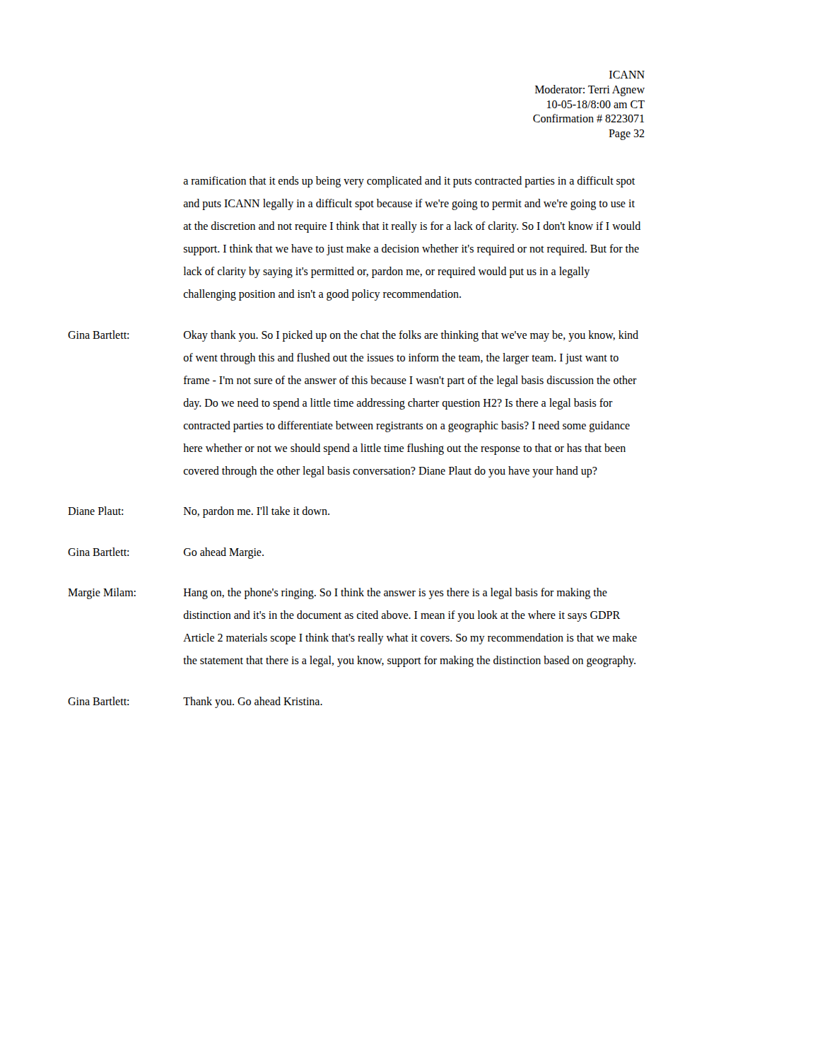ICANN
Moderator: Terri Agnew
10-05-18/8:00 am CT
Confirmation # 8223071
Page 32
a ramification that it ends up being very complicated and it puts contracted parties in a difficult spot and puts ICANN legally in a difficult spot because if we're going to permit and we're going to use it at the discretion and not require I think that it really is for a lack of clarity. So I don't know if I would support. I think that we have to just make a decision whether it's required or not required. But for the lack of clarity by saying it's permitted or, pardon me, or required would put us in a legally challenging position and isn't a good policy recommendation.
Gina Bartlett:
Okay thank you. So I picked up on the chat the folks are thinking that we've may be, you know, kind of went through this and flushed out the issues to inform the team, the larger team. I just want to frame - I'm not sure of the answer of this because I wasn't part of the legal basis discussion the other day. Do we need to spend a little time addressing charter question H2? Is there a legal basis for contracted parties to differentiate between registrants on a geographic basis? I need some guidance here whether or not we should spend a little time flushing out the response to that or has that been covered through the other legal basis conversation? Diane Plaut do you have your hand up?
Diane Plaut:
No, pardon me. I'll take it down.
Gina Bartlett:
Go ahead Margie.
Margie Milam:
Hang on, the phone's ringing. So I think the answer is yes there is a legal basis for making the distinction and it's in the document as cited above. I mean if you look at the where it says GDPR Article 2 materials scope I think that's really what it covers. So my recommendation is that we make the statement that there is a legal, you know, support for making the distinction based on geography.
Gina Bartlett:
Thank you. Go ahead Kristina.